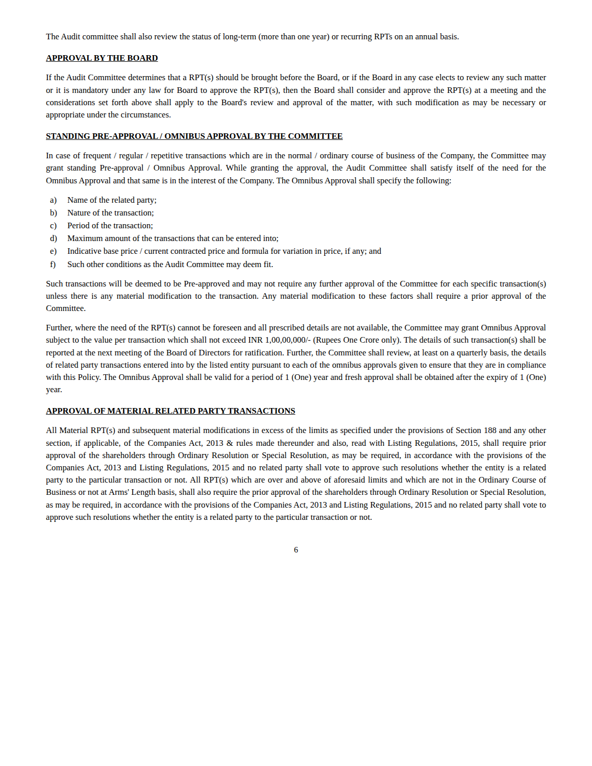The Audit committee shall also review the status of long-term (more than one year) or recurring RPTs on an annual basis.
Approval by the Board
If the Audit Committee determines that a RPT(s) should be brought before the Board, or if the Board in any case elects to review any such matter or it is mandatory under any law for Board to approve the RPT(s), then the Board shall consider and approve the RPT(s) at a meeting and the considerations set forth above shall apply to the Board's review and approval of the matter, with such modification as may be necessary or appropriate under the circumstances.
Standing Pre-Approval / Omnibus Approval by the Committee
In case of frequent / regular / repetitive transactions which are in the normal / ordinary course of business of the Company, the Committee may grant standing Pre-approval / Omnibus Approval. While granting the approval, the Audit Committee shall satisfy itself of the need for the Omnibus Approval and that same is in the interest of the Company. The Omnibus Approval shall specify the following:
Name of the related party;
Nature of the transaction;
Period of the transaction;
Maximum amount of the transactions that can be entered into;
Indicative base price / current contracted price and formula for variation in price, if any; and
Such other conditions as the Audit Committee may deem fit.
Such transactions will be deemed to be Pre-approved and may not require any further approval of the Committee for each specific transaction(s) unless there is any material modification to the transaction. Any material modification to these factors shall require a prior approval of the Committee.
Further, where the need of the RPT(s) cannot be foreseen and all prescribed details are not available, the Committee may grant Omnibus Approval subject to the value per transaction which shall not exceed INR 1,00,00,000/- (Rupees One Crore only). The details of such transaction(s) shall be reported at the next meeting of the Board of Directors for ratification. Further, the Committee shall review, at least on a quarterly basis, the details of related party transactions entered into by the listed entity pursuant to each of the omnibus approvals given to ensure that they are in compliance with this Policy. The Omnibus Approval shall be valid for a period of 1 (One) year and fresh approval shall be obtained after the expiry of 1 (One) year.
Approval of Material Related Party Transactions
All Material RPT(s) and subsequent material modifications in excess of the limits as specified under the provisions of Section 188 and any other section, if applicable, of the Companies Act, 2013 & rules made thereunder and also, read with Listing Regulations, 2015, shall require prior approval of the shareholders through Ordinary Resolution or Special Resolution, as may be required, in accordance with the provisions of the Companies Act, 2013 and Listing Regulations, 2015 and no related party shall vote to approve such resolutions whether the entity is a related party to the particular transaction or not. All RPT(s) which are over and above of aforesaid limits and which are not in the Ordinary Course of Business or not at Arms' Length basis, shall also require the prior approval of the shareholders through Ordinary Resolution or Special Resolution, as may be required, in accordance with the provisions of the Companies Act, 2013 and Listing Regulations, 2015 and no related party shall vote to approve such resolutions whether the entity is a related party to the particular transaction or not.
6